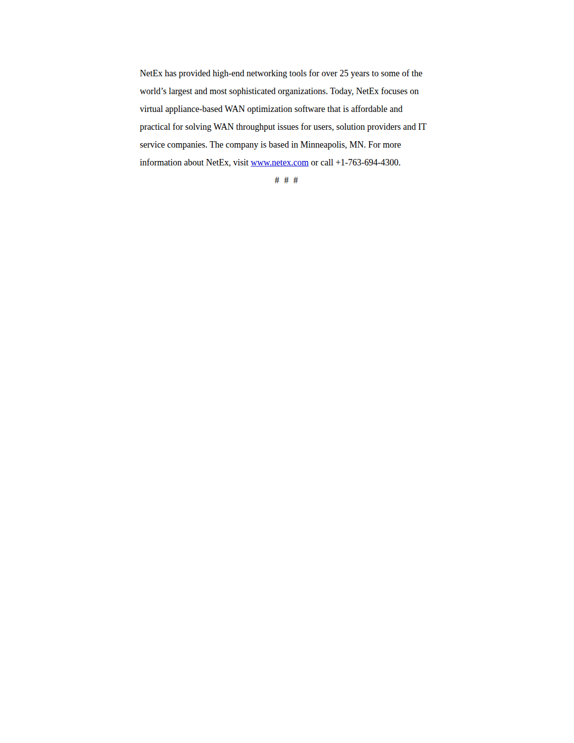NetEx has provided high-end networking tools for over 25 years to some of the world’s largest and most sophisticated organizations. Today, NetEx focuses on virtual appliance-based WAN optimization software that is affordable and practical for solving WAN throughput issues for users, solution providers and IT service companies. The company is based in Minneapolis, MN. For more information about NetEx, visit www.netex.com or call +1-763-694-4300.
# # #